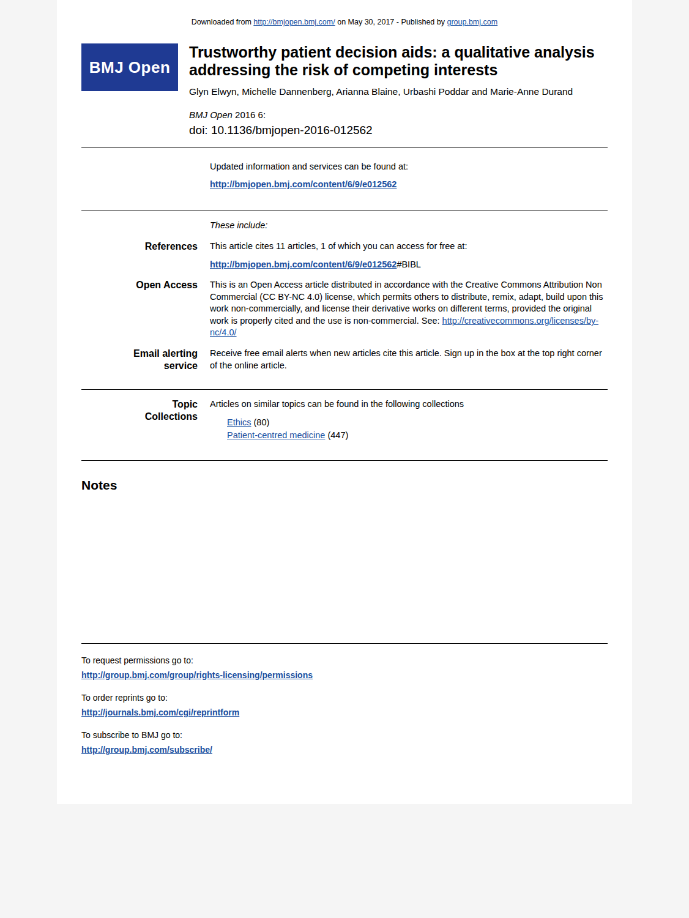Downloaded from http://bmjopen.bmj.com/ on May 30, 2017 - Published by group.bmj.com
BMJ Open
Trustworthy patient decision aids: a qualitative analysis addressing the risk of competing interests
Glyn Elwyn, Michelle Dannenberg, Arianna Blaine, Urbashi Poddar and Marie-Anne Durand
BMJ Open 2016 6:
doi: 10.1136/bmjopen-2016-012562
Updated information and services can be found at:
http://bmjopen.bmj.com/content/6/9/e012562
These include:
References
This article cites 11 articles, 1 of which you can access for free at:
http://bmjopen.bmj.com/content/6/9/e012562#BIBL
Open Access
This is an Open Access article distributed in accordance with the Creative Commons Attribution Non Commercial (CC BY-NC 4.0) license, which permits others to distribute, remix, adapt, build upon this work non-commercially, and license their derivative works on different terms, provided the original work is properly cited and the use is non-commercial. See: http://creativecommons.org/licenses/by-nc/4.0/
Email alerting
service
Receive free email alerts when new articles cite this article. Sign up in the box at the top right corner of the online article.
Topic
Collections
Articles on similar topics can be found in the following collections
Ethics (80)
Patient-centred medicine (447)
Notes
To request permissions go to:
http://group.bmj.com/group/rights-licensing/permissions
To order reprints go to:
http://journals.bmj.com/cgi/reprintform
To subscribe to BMJ go to:
http://group.bmj.com/subscribe/